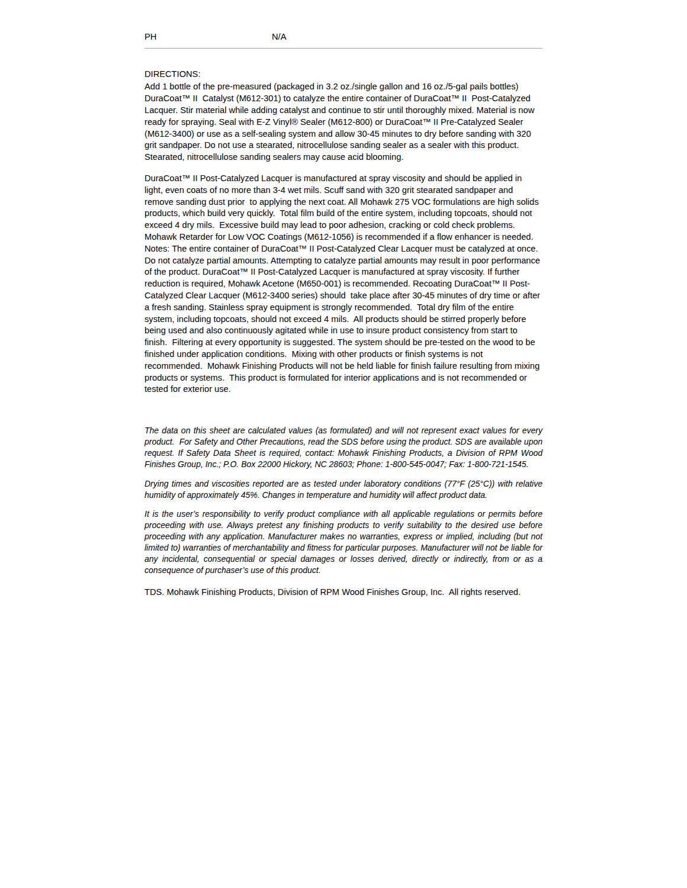| PH | N/A |
DIRECTIONS:
Add 1 bottle of the pre-measured (packaged in 3.2 oz./single gallon and 16 oz./5-gal pails bottles) DuraCoat™ II Catalyst (M612-301) to catalyze the entire container of DuraCoat™ II Post-Catalyzed Lacquer. Stir material while adding catalyst and continue to stir until thoroughly mixed. Material is now ready for spraying. Seal with E-Z Vinyl® Sealer (M612-800) or DuraCoat™ II Pre-Catalyzed Sealer (M612-3400) or use as a self-sealing system and allow 30-45 minutes to dry before sanding with 320 grit sandpaper. Do not use a stearated, nitrocellulose sanding sealer as a sealer with this product. Stearated, nitrocellulose sanding sealers may cause acid blooming.
DuraCoat™ II Post-Catalyzed Lacquer is manufactured at spray viscosity and should be applied in light, even coats of no more than 3-4 wet mils. Scuff sand with 320 grit stearated sandpaper and remove sanding dust prior to applying the next coat. All Mohawk 275 VOC formulations are high solids products, which build very quickly. Total film build of the entire system, including topcoats, should not exceed 4 dry mils. Excessive build may lead to poor adhesion, cracking or cold check problems. Mohawk Retarder for Low VOC Coatings (M612-1056) is recommended if a flow enhancer is needed. Notes: The entire container of DuraCoat™ II Post-Catalyzed Clear Lacquer must be catalyzed at once. Do not catalyze partial amounts. Attempting to catalyze partial amounts may result in poor performance of the product. DuraCoat™ II Post-Catalyzed Lacquer is manufactured at spray viscosity. If further reduction is required, Mohawk Acetone (M650-001) is recommended. Recoating DuraCoat™ II Post-Catalyzed Clear Lacquer (M612-3400 series) should take place after 30-45 minutes of dry time or after a fresh sanding. Stainless spray equipment is strongly recommended. Total dry film of the entire system, including topcoats, should not exceed 4 mils. All products should be stirred properly before being used and also continuously agitated while in use to insure product consistency from start to finish. Filtering at every opportunity is suggested. The system should be pre-tested on the wood to be finished under application conditions. Mixing with other products or finish systems is not recommended. Mohawk Finishing Products will not be held liable for finish failure resulting from mixing products or systems. This product is formulated for interior applications and is not recommended or tested for exterior use.
The data on this sheet are calculated values (as formulated) and will not represent exact values for every product. For Safety and Other Precautions, read the SDS before using the product. SDS are available upon request. If Safety Data Sheet is required, contact: Mohawk Finishing Products, a Division of RPM Wood Finishes Group, Inc.; P.O. Box 22000 Hickory, NC 28603; Phone: 1-800-545-0047; Fax: 1-800-721-1545.
Drying times and viscosities reported are as tested under laboratory conditions (77°F (25°C)) with relative humidity of approximately 45%. Changes in temperature and humidity will affect product data.
It is the user’s responsibility to verify product compliance with all applicable regulations or permits before proceeding with use. Always pretest any finishing products to verify suitability to the desired use before proceeding with any application. Manufacturer makes no warranties, express or implied, including (but not limited to) warranties of merchantability and fitness for particular purposes. Manufacturer will not be liable for any incidental, consequential or special damages or losses derived, directly or indirectly, from or as a consequence of purchaser’s use of this product.
TDS. Mohawk Finishing Products, Division of RPM Wood Finishes Group, Inc. All rights reserved.